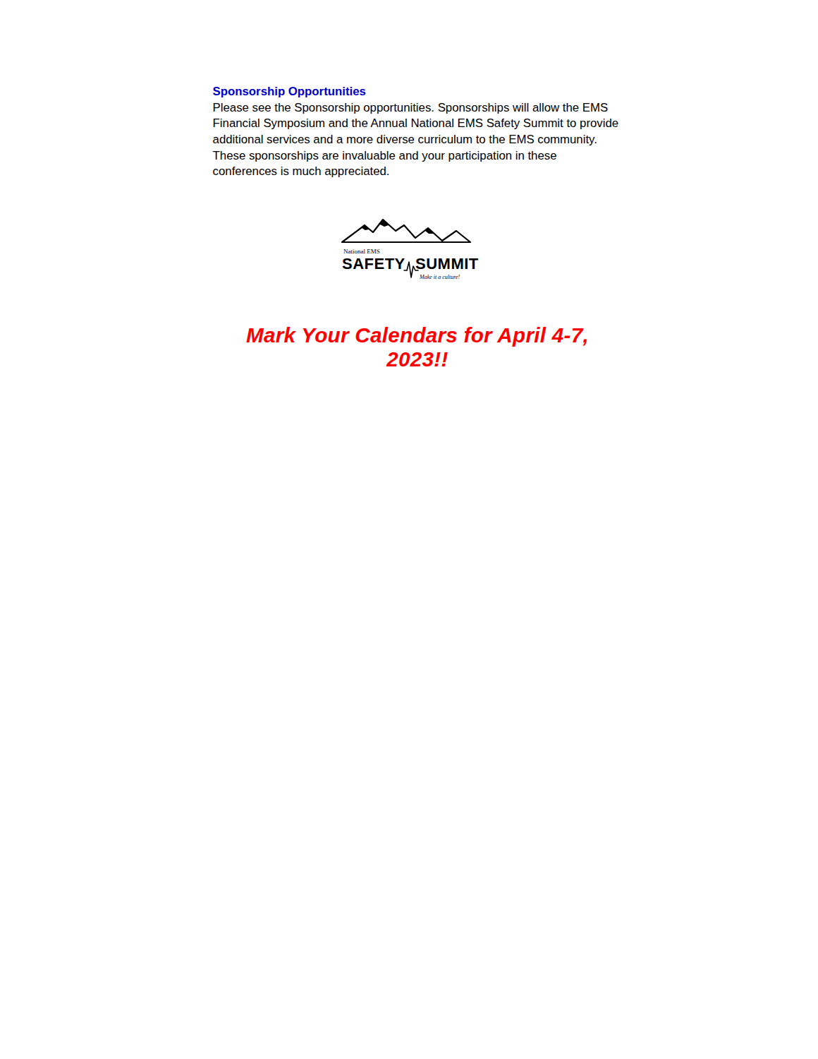Sponsorship Opportunities
Please see the Sponsorship opportunities. Sponsorships will allow the EMS Financial Symposium and the Annual National EMS Safety Summit to provide additional services and a more diverse curriculum to the EMS community. These sponsorships are invaluable and your participation in these conferences is much appreciated.
National EMS SAFETY SUMMIT Make it a culture!
Mark Your Calendars for April 4-7, 2023!!